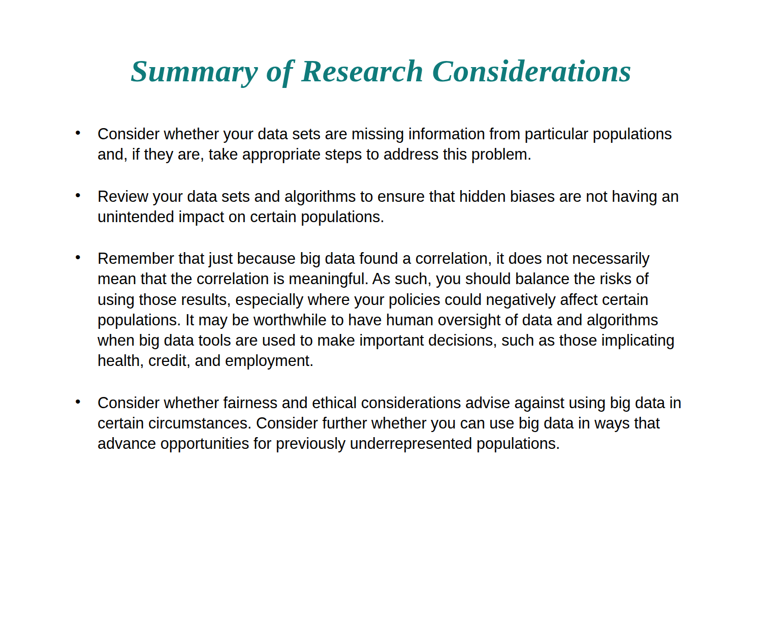Summary of Research Considerations
Consider whether your data sets are missing information from particular populations and, if they are, take appropriate steps to address this problem.
Review your data sets and algorithms to ensure that hidden biases are not having an unintended impact on certain populations.
Remember that just because big data found a correlation, it does not necessarily mean that the correlation is meaningful. As such, you should balance the risks of using those results, especially where your policies could negatively affect certain populations. It may be worthwhile to have human oversight of data and algorithms when big data tools are used to make important decisions, such as those implicating health, credit, and employment.
Consider whether fairness and ethical considerations advise against using big data in certain circumstances. Consider further whether you can use big data in ways that advance opportunities for previously underrepresented populations.